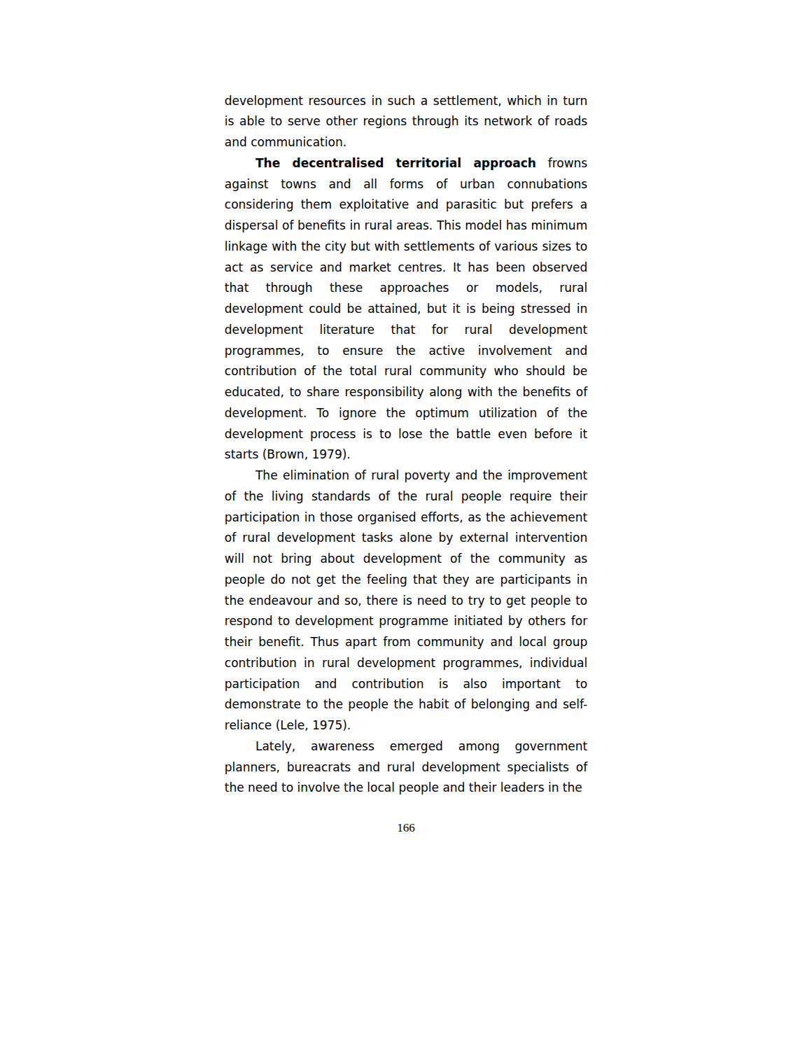development resources in such a settlement, which in turn is able to serve other regions through its network of roads and communication.
The decentralised territorial approach frowns against towns and all forms of urban connubations considering them exploitative and parasitic but prefers a dispersal of benefits in rural areas. This model has minimum linkage with the city but with settlements of various sizes to act as service and market centres. It has been observed that through these approaches or models, rural development could be attained, but it is being stressed in development literature that for rural development programmes, to ensure the active involvement and contribution of the total rural community who should be educated, to share responsibility along with the benefits of development. To ignore the optimum utilization of the development process is to lose the battle even before it starts (Brown, 1979).
The elimination of rural poverty and the improvement of the living standards of the rural people require their participation in those organised efforts, as the achievement of rural development tasks alone by external intervention will not bring about development of the community as people do not get the feeling that they are participants in the endeavour and so, there is need to try to get people to respond to development programme initiated by others for their benefit. Thus apart from community and local group contribution in rural development programmes, individual participation and contribution is also important to demonstrate to the people the habit of belonging and self-reliance (Lele, 1975).
Lately, awareness emerged among government planners, bureacrats and rural development specialists of the need to involve the local people and their leaders in the
166